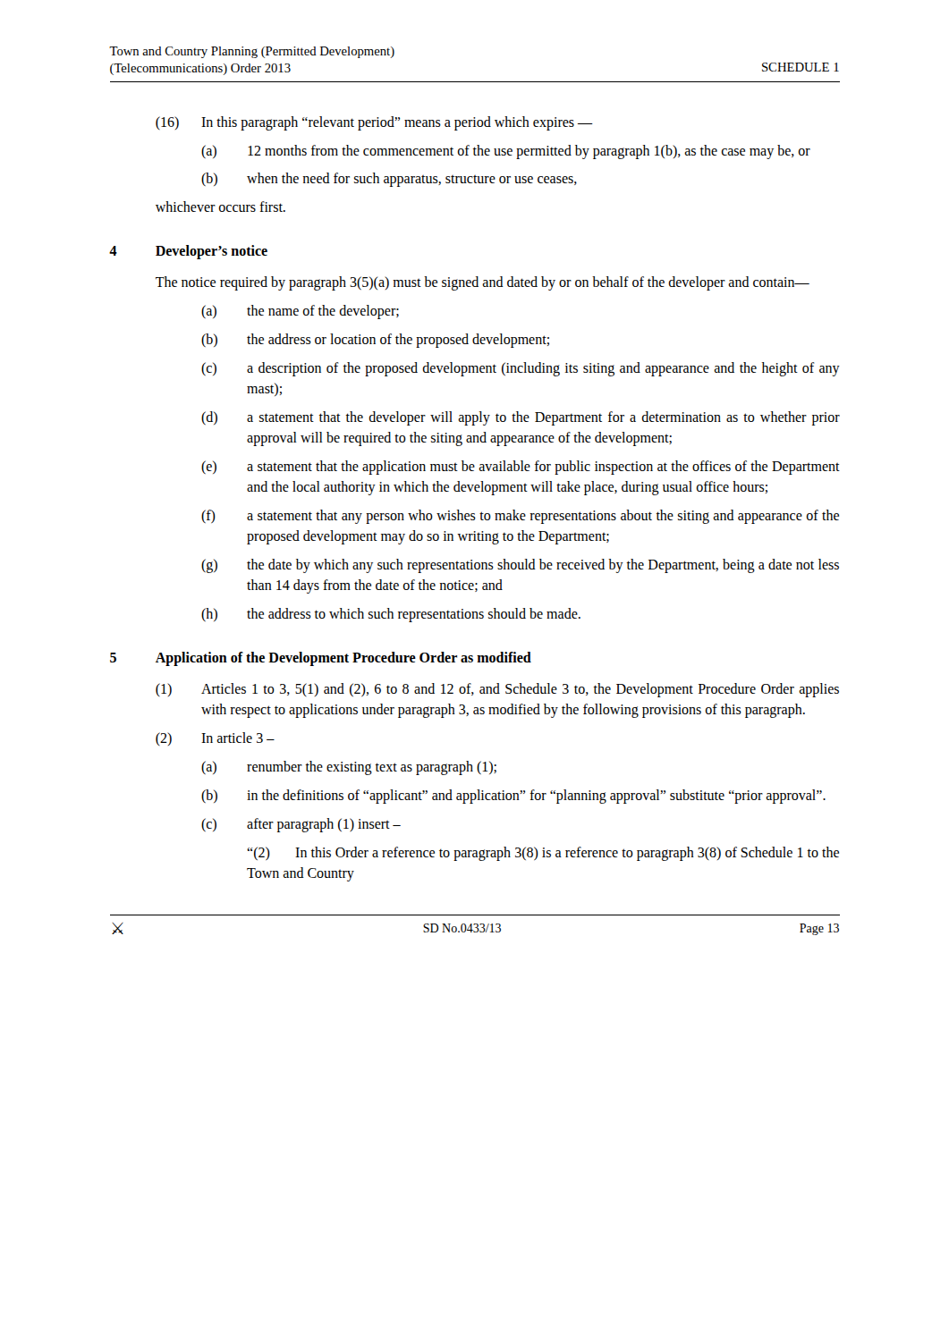Town and Country Planning (Permitted Development)
(Telecommunications) Order 2013
SCHEDULE 1
(16) In this paragraph “relevant period” means a period which expires —
(a) 12 months from the commencement of the use permitted by paragraph 1(b), as the case may be, or
(b) when the need for such apparatus, structure or use ceases,
whichever occurs first.
4 Developer’s notice
The notice required by paragraph 3(5)(a) must be signed and dated by or on behalf of the developer and contain—
(a) the name of the developer;
(b) the address or location of the proposed development;
(c) a description of the proposed development (including its siting and appearance and the height of any mast);
(d) a statement that the developer will apply to the Department for a determination as to whether prior approval will be required to the siting and appearance of the development;
(e) a statement that the application must be available for public inspection at the offices of the Department and the local authority in which the development will take place, during usual office hours;
(f) a statement that any person who wishes to make representations about the siting and appearance of the proposed development may do so in writing to the Department;
(g) the date by which any such representations should be received by the Department, being a date not less than 14 days from the date of the notice; and
(h) the address to which such representations should be made.
5 Application of the Development Procedure Order as modified
(1) Articles 1 to 3, 5(1) and (2), 6 to 8 and 12 of, and Schedule 3 to, the Development Procedure Order applies with respect to applications under paragraph 3, as modified by the following provisions of this paragraph.
(2) In article 3 –
(a) renumber the existing text as paragraph (1);
(b) in the definitions of “applicant” and application” for “planning approval” substitute “prior approval”.
(c) after paragraph (1) insert –
“(2) In this Order a reference to paragraph 3(8) is a reference to paragraph 3(8) of Schedule 1 to the Town and Country
⚔
SD No.0433/13
Page 13